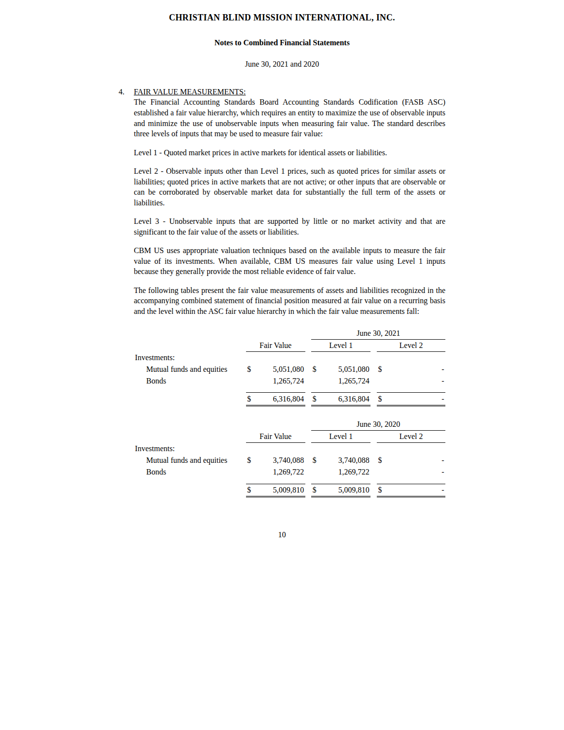CHRISTIAN BLIND MISSION INTERNATIONAL, INC.
Notes to Combined Financial Statements
June 30, 2021 and 2020
4.
FAIR VALUE MEASUREMENTS:
The Financial Accounting Standards Board Accounting Standards Codification (FASB ASC) established a fair value hierarchy, which requires an entity to maximize the use of observable inputs and minimize the use of unobservable inputs when measuring fair value. The standard describes three levels of inputs that may be used to measure fair value:
Level 1 - Quoted market prices in active markets for identical assets or liabilities.
Level 2 - Observable inputs other than Level 1 prices, such as quoted prices for similar assets or liabilities; quoted prices in active markets that are not active; or other inputs that are observable or can be corroborated by observable market data for substantially the full term of the assets or liabilities.
Level 3 - Unobservable inputs that are supported by little or no market activity and that are significant to the fair value of the assets or liabilities.
CBM US uses appropriate valuation techniques based on the available inputs to measure the fair value of its investments. When available, CBM US measures fair value using Level 1 inputs because they generally provide the most reliable evidence of fair value.
The following tables present the fair value measurements of assets and liabilities recognized in the accompanying combined statement of financial position measured at fair value on a recurring basis and the level within the ASC fair value hierarchy in which the fair value measurements fall:
| | | | | June 30, 2021 |
| | | Fair Value | | Level 1 | | Level 2 |
| Investments: | | | | | | | | | |
| Mutual funds and equities | | $ | 5,051,080 | | $ | 5,051,080 | | $ | - |
| Bonds | | | 1,265,724 | | | 1,265,724 | | | - |
| | | $ | 6,316,804 | | $ | 6,316,804 | | $ | - |
| | | | | June 30, 2020 |
| | | Fair Value | | Level 1 | | Level 2 |
| Investments: | | | | | | | | | |
| Mutual funds and equities | | $ | 3,740,088 | | $ | 3,740,088 | | $ | - |
| Bonds | | | 1,269,722 | | | 1,269,722 | | | - |
| | | $ | 5,009,810 | | $ | 5,009,810 | | $ | - |
10